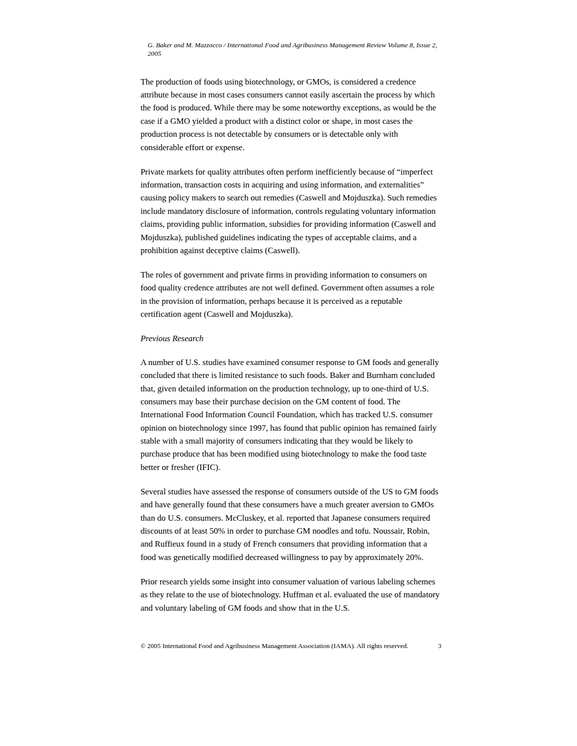G. Baker and M. Mazzocco / International Food and Agribusiness Management Review Volume 8, Issue 2, 2005
The production of foods using biotechnology, or GMOs, is considered a credence attribute because in most cases consumers cannot easily ascertain the process by which the food is produced. While there may be some noteworthy exceptions, as would be the case if a GMO yielded a product with a distinct color or shape, in most cases the production process is not detectable by consumers or is detectable only with considerable effort or expense.
Private markets for quality attributes often perform inefficiently because of “imperfect information, transaction costs in acquiring and using information, and externalities” causing policy makers to search out remedies (Caswell and Mojduszka). Such remedies include mandatory disclosure of information, controls regulating voluntary information claims, providing public information, subsidies for providing information (Caswell and Mojduszka), published guidelines indicating the types of acceptable claims, and a prohibition against deceptive claims (Caswell).
The roles of government and private firms in providing information to consumers on food quality credence attributes are not well defined. Government often assumes a role in the provision of information, perhaps because it is perceived as a reputable certification agent (Caswell and Mojduszka).
Previous Research
A number of U.S. studies have examined consumer response to GM foods and generally concluded that there is limited resistance to such foods. Baker and Burnham concluded that, given detailed information on the production technology, up to one-third of U.S. consumers may base their purchase decision on the GM content of food. The International Food Information Council Foundation, which has tracked U.S. consumer opinion on biotechnology since 1997, has found that public opinion has remained fairly stable with a small majority of consumers indicating that they would be likely to purchase produce that has been modified using biotechnology to make the food taste better or fresher (IFIC).
Several studies have assessed the response of consumers outside of the US to GM foods and have generally found that these consumers have a much greater aversion to GMOs than do U.S. consumers. McCluskey, et al. reported that Japanese consumers required discounts of at least 50% in order to purchase GM noodles and tofu. Noussair, Robin, and Ruffieux found in a study of French consumers that providing information that a food was genetically modified decreased willingness to pay by approximately 20%.
Prior research yields some insight into consumer valuation of various labeling schemes as they relate to the use of biotechnology. Huffman et al. evaluated the use of mandatory and voluntary labeling of GM foods and show that in the U.S.
© 2005 International Food and Agribusiness Management Association (IAMA). All rights reserved.
3